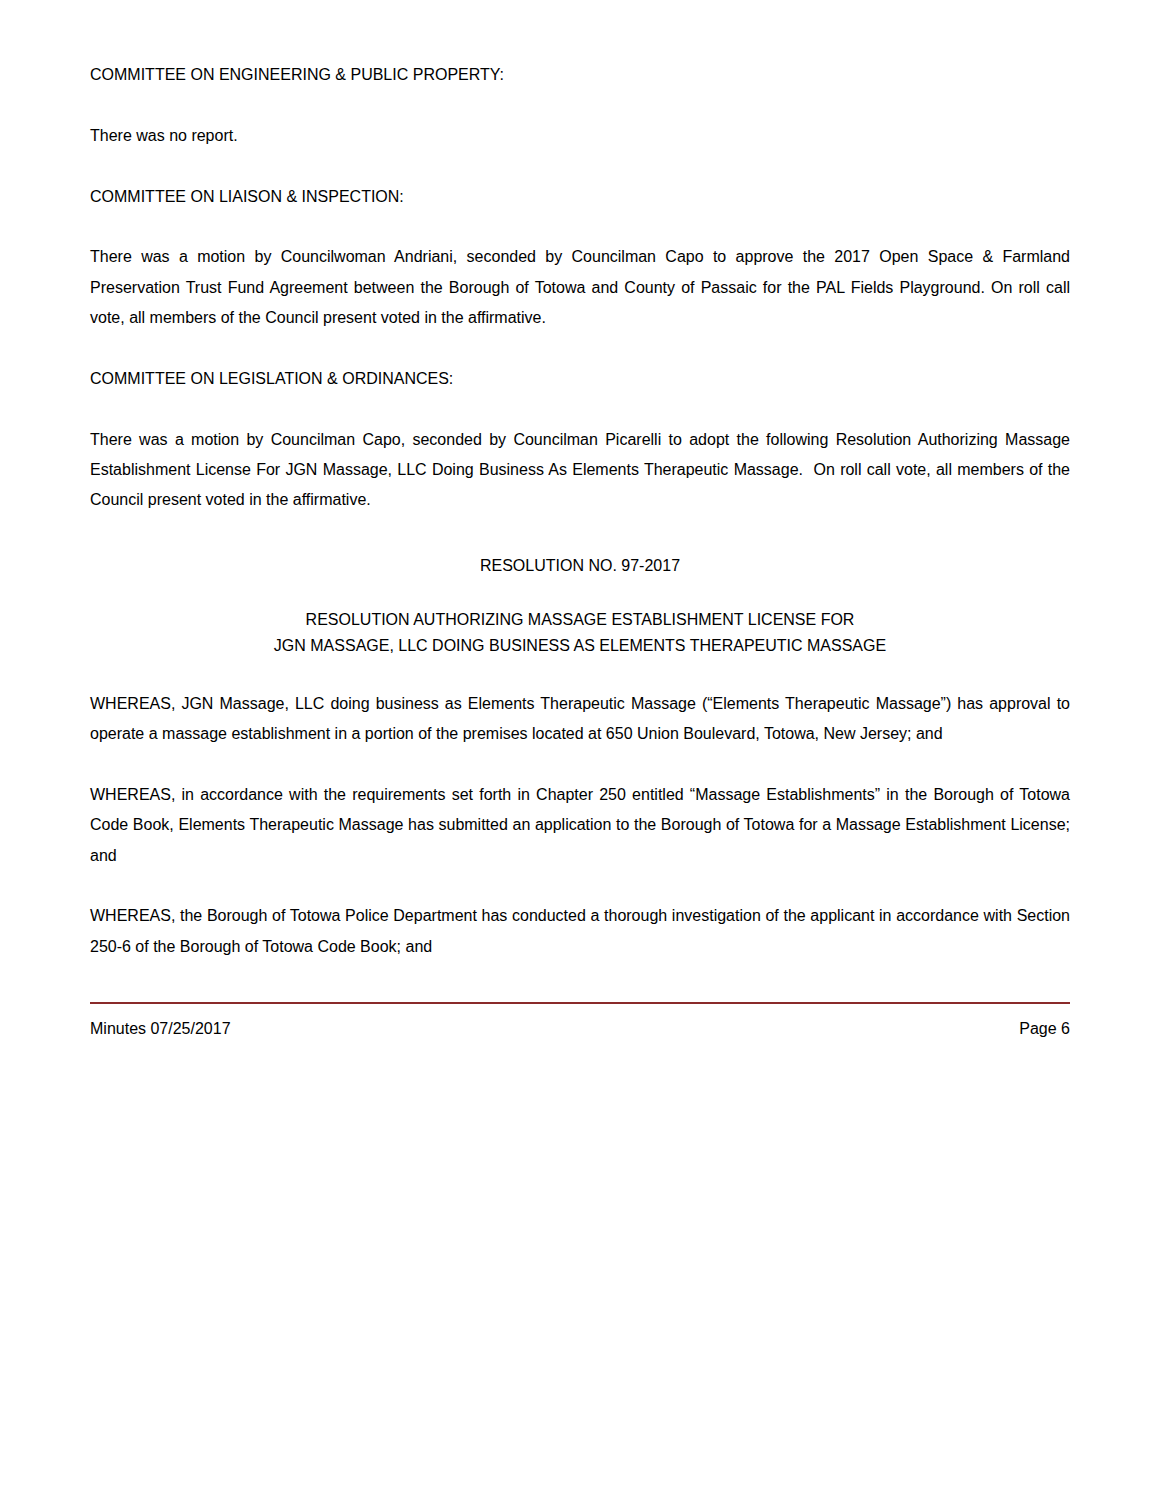COMMITTEE ON ENGINEERING & PUBLIC PROPERTY:
There was no report.
COMMITTEE ON LIAISON & INSPECTION:
There was a motion by Councilwoman Andriani, seconded by Councilman Capo to approve the 2017 Open Space & Farmland Preservation Trust Fund Agreement between the Borough of Totowa and County of Passaic for the PAL Fields Playground. On roll call vote, all members of the Council present voted in the affirmative.
COMMITTEE ON LEGISLATION & ORDINANCES:
There was a motion by Councilman Capo, seconded by Councilman Picarelli to adopt the following Resolution Authorizing Massage Establishment License For JGN Massage, LLC Doing Business As Elements Therapeutic Massage. On roll call vote, all members of the Council present voted in the affirmative.
RESOLUTION NO. 97-2017
RESOLUTION AUTHORIZING MASSAGE ESTABLISHMENT LICENSE FOR
JGN MASSAGE, LLC DOING BUSINESS AS ELEMENTS THERAPEUTIC MASSAGE
WHEREAS, JGN Massage, LLC doing business as Elements Therapeutic Massage (“Elements Therapeutic Massage”) has approval to operate a massage establishment in a portion of the premises located at 650 Union Boulevard, Totowa, New Jersey; and
WHEREAS, in accordance with the requirements set forth in Chapter 250 entitled “Massage Establishments” in the Borough of Totowa Code Book, Elements Therapeutic Massage has submitted an application to the Borough of Totowa for a Massage Establishment License; and
WHEREAS, the Borough of Totowa Police Department has conducted a thorough investigation of the applicant in accordance with Section 250-6 of the Borough of Totowa Code Book; and
Minutes 07/25/2017 Page 6